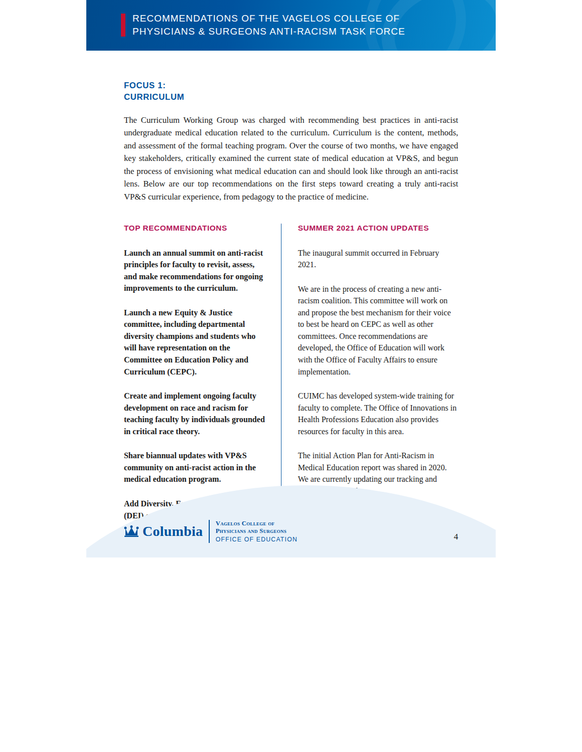Recommendations of the Vagelos College of
Physicians & Surgeons Anti-Racism Task Force
FOCUS 1:
CURRICULUM
The Curriculum Working Group was charged with recommending best practices in anti-racist undergraduate medical education related to the curriculum. Curriculum is the content, methods, and assessment of the formal teaching program. Over the course of two months, we have engaged key stakeholders, critically examined the current state of medical education at VP&S, and begun the process of envisioning what medical education can and should look like through an anti-racist lens. Below are our top recommendations on the first steps toward creating a truly anti-racist VP&S curricular experience, from pedagogy to the practice of medicine.
TOP RECOMMENDATIONS
Launch an annual summit on anti-racist principles for faculty to revisit, assess, and make recommendations for ongoing improvements to the curriculum.
Launch a new Equity & Justice committee, including departmental diversity champions and students who will have representation on the Committee on Education Policy and Curriculum (CEPC).
Create and implement ongoing faculty development on race and racism for teaching faculty by individuals grounded in critical race theory.
Share biannual updates with VP&S community on anti-racist action in the medical education program.
Add Diversity, Equity, and Inclusion (DEI) competencies to the school’s medical education program objectives.
SUMMER 2021 ACTION UPDATES
The inaugural summit occurred in February 2021.
We are in the process of creating a new anti-racism coalition. This committee will work on and propose the best mechanism for their voice to best be heard on CEPC as well as other committees. Once recommendations are developed, the Office of Education will work with the Office of Faculty Affairs to ensure implementation.
CUIMC has developed system-wide training for faculty to complete. The Office of Innovations in Health Professions Education also provides resources for faculty in this area.
The initial Action Plan for Anti-Racism in Medical Education report was shared in 2020. We are currently updating our tracking and follow up protocols.
DEI competencies are being developed nationally (AAMC). VP&S will continue to work with this group.
Columbia
Vagelos College of
Physicians and Surgeons
Office of Education
4